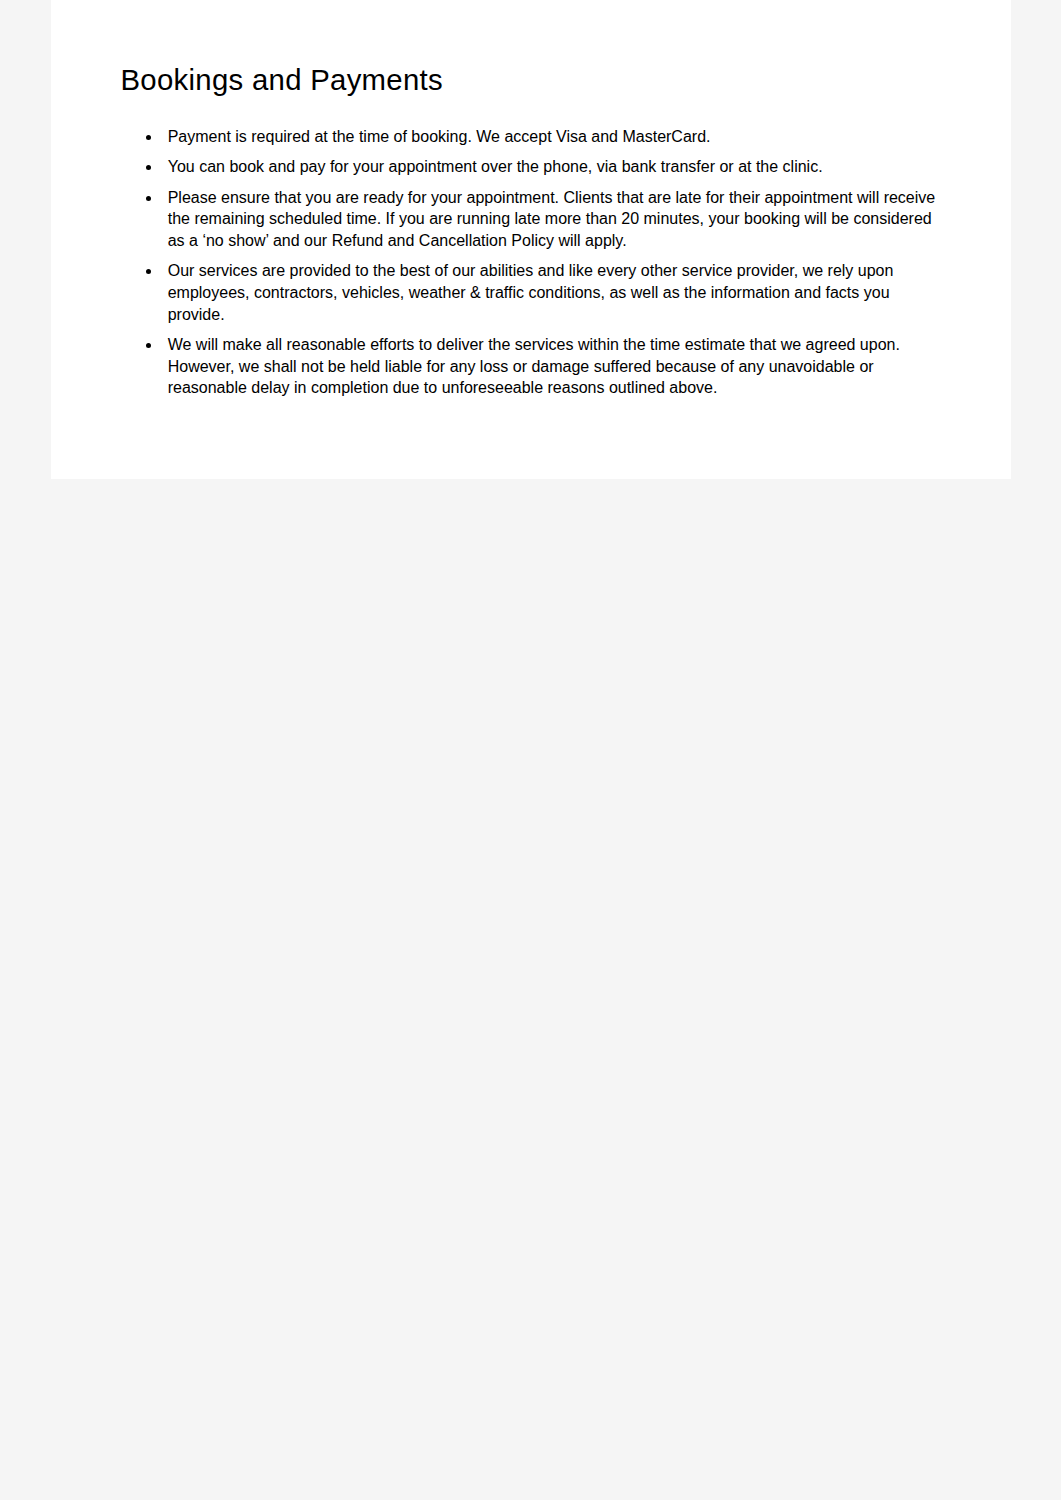Bookings and Payments
Payment is required at the time of booking. We accept Visa and MasterCard.
You can book and pay for your appointment over the phone, via bank transfer or at the clinic.
Please ensure that you are ready for your appointment. Clients that are late for their appointment will receive the remaining scheduled time. If you are running late more than 20 minutes, your booking will be considered as a ‘no show’ and our Refund and Cancellation Policy will apply.
Our services are provided to the best of our abilities and like every other service provider, we rely upon employees, contractors, vehicles, weather & traffic conditions, as well as the information and facts you provide.
We will make all reasonable efforts to deliver the services within the time estimate that we agreed upon. However, we shall not be held liable for any loss or damage suffered because of any unavoidable or reasonable delay in completion due to unforeseeable reasons outlined above.